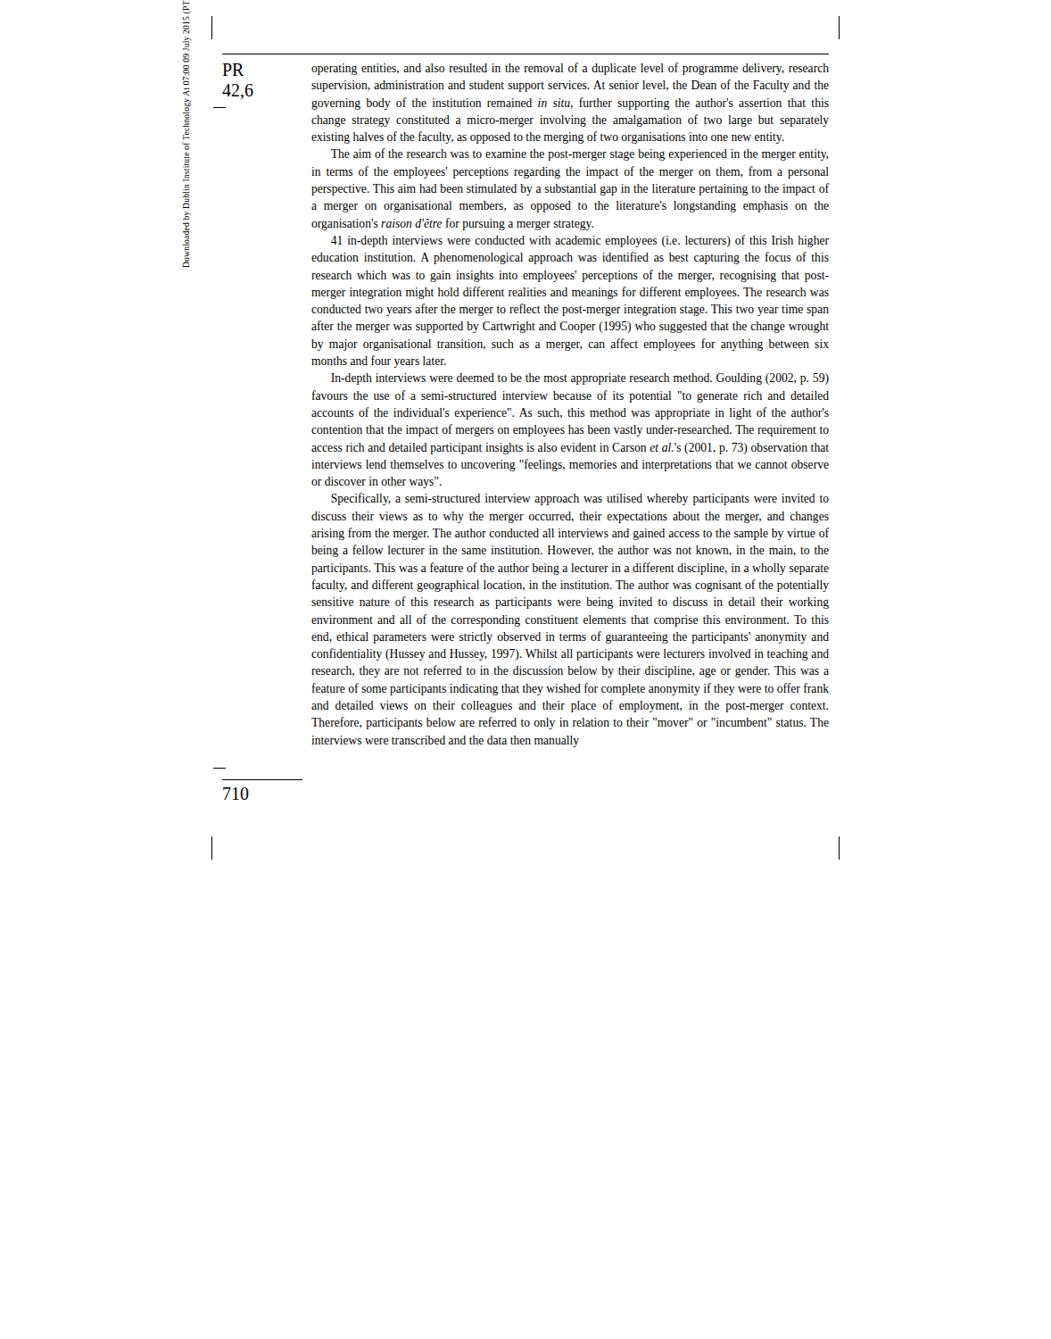Downloaded by Dublin Institute of Technology At 07:00 09 July 2015 (PT)
PR 42,6
operating entities, and also resulted in the removal of a duplicate level of programme delivery, research supervision, administration and student support services. At senior level, the Dean of the Faculty and the governing body of the institution remained in situ, further supporting the author's assertion that this change strategy constituted a micro-merger involving the amalgamation of two large but separately existing halves of the faculty, as opposed to the merging of two organisations into one new entity.
The aim of the research was to examine the post-merger stage being experienced in the merger entity, in terms of the employees' perceptions regarding the impact of the merger on them, from a personal perspective. This aim had been stimulated by a substantial gap in the literature pertaining to the impact of a merger on organisational members, as opposed to the literature's longstanding emphasis on the organisation's raison d'être for pursuing a merger strategy.
41 in-depth interviews were conducted with academic employees (i.e. lecturers) of this Irish higher education institution. A phenomenological approach was identified as best capturing the focus of this research which was to gain insights into employees' perceptions of the merger, recognising that post-merger integration might hold different realities and meanings for different employees. The research was conducted two years after the merger to reflect the post-merger integration stage. This two year time span after the merger was supported by Cartwright and Cooper (1995) who suggested that the change wrought by major organisational transition, such as a merger, can affect employees for anything between six months and four years later.
In-depth interviews were deemed to be the most appropriate research method. Goulding (2002, p. 59) favours the use of a semi-structured interview because of its potential "to generate rich and detailed accounts of the individual's experience". As such, this method was appropriate in light of the author's contention that the impact of mergers on employees has been vastly under-researched. The requirement to access rich and detailed participant insights is also evident in Carson et al.'s (2001, p. 73) observation that interviews lend themselves to uncovering "feelings, memories and interpretations that we cannot observe or discover in other ways".
Specifically, a semi-structured interview approach was utilised whereby participants were invited to discuss their views as to why the merger occurred, their expectations about the merger, and changes arising from the merger. The author conducted all interviews and gained access to the sample by virtue of being a fellow lecturer in the same institution. However, the author was not known, in the main, to the participants. This was a feature of the author being a lecturer in a different discipline, in a wholly separate faculty, and different geographical location, in the institution. The author was cognisant of the potentially sensitive nature of this research as participants were being invited to discuss in detail their working environment and all of the corresponding constituent elements that comprise this environment. To this end, ethical parameters were strictly observed in terms of guaranteeing the participants' anonymity and confidentiality (Hussey and Hussey, 1997). Whilst all participants were lecturers involved in teaching and research, they are not referred to in the discussion below by their discipline, age or gender. This was a feature of some participants indicating that they wished for complete anonymity if they were to offer frank and detailed views on their colleagues and their place of employment, in the post-merger context. Therefore, participants below are referred to only in relation to their "mover" or "incumbent" status. The interviews were transcribed and the data then manually
710